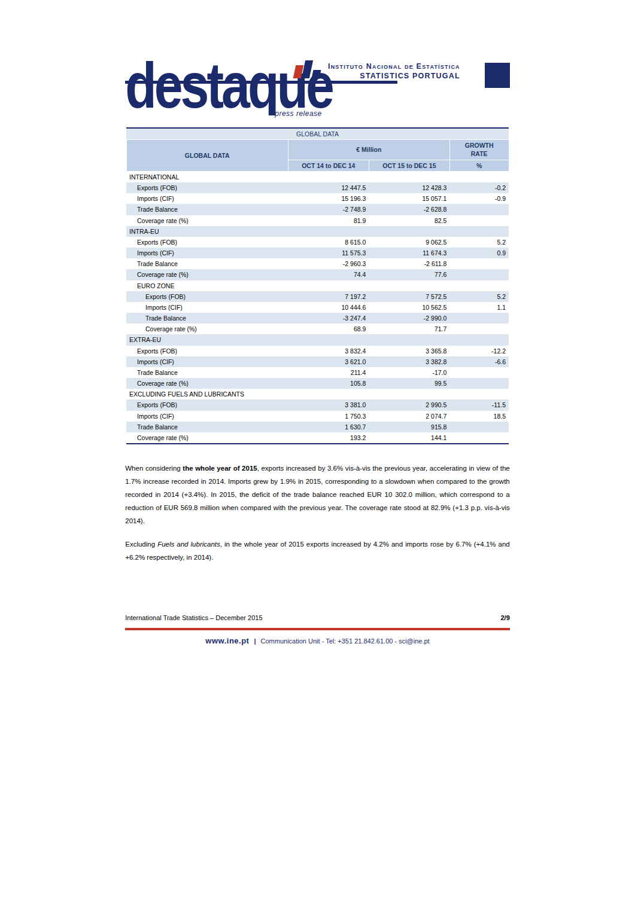destaque
press release
Instituto Nacional de Estatística
Statistics Portugal
| GLOBAL DATA |
| GLOBAL DATA | € Million | GROWTH RATE |
| OCT 14 to DEC 14 | OCT 15 to DEC 15 | % |
| INTERNATIONAL | | | |
| Exports (FOB) | 12 447.5 | 12 428.3 | -0.2 |
| Imports (CIF) | 15 196.3 | 15 057.1 | -0.9 |
| Trade Balance | -2 748.9 | -2 628.8 | |
| Coverage rate (%) | 81.9 | 82.5 | |
| INTRA-EU | | | |
| Exports (FOB) | 8 615.0 | 9 062.5 | 5.2 |
| Imports (CIF) | 11 575.3 | 11 674.3 | 0.9 |
| Trade Balance | -2 960.3 | -2 611.8 | |
| Coverage rate (%) | 74.4 | 77.6 | |
| EURO ZONE | | | |
| Exports (FOB) | 7 197.2 | 7 572.5 | 5.2 |
| Imports (CIF) | 10 444.6 | 10 562.5 | 1.1 |
| Trade Balance | -3 247.4 | -2 990.0 | |
| Coverage rate (%) | 68.9 | 71.7 | |
| EXTRA-EU | | | |
| Exports (FOB) | 3 832.4 | 3 365.8 | -12.2 |
| Imports (CIF) | 3 621.0 | 3 382.8 | -6.6 |
| Trade Balance | 211.4 | -17.0 | |
| Coverage rate (%) | 105.8 | 99.5 | |
| EXCLUDING FUELS AND LUBRICANTS | | | |
| Exports (FOB) | 3 381.0 | 2 990.5 | -11.5 |
| Imports (CIF) | 1 750.3 | 2 074.7 | 18.5 |
| Trade Balance | 1 630.7 | 915.8 | |
| Coverage rate (%) | 193.2 | 144.1 | |
When considering the whole year of 2015, exports increased by 3.6% vis-à-vis the previous year, accelerating in view of the 1.7% increase recorded in 2014. Imports grew by 1.9% in 2015, corresponding to a slowdown when compared to the growth recorded in 2014 (+3.4%). In 2015, the deficit of the trade balance reached EUR 10 302.0 million, which correspond to a reduction of EUR 569.8 million when compared with the previous year. The coverage rate stood at 82.9% (+1.3 p.p. vis-à-vis 2014).
Excluding Fuels and lubricants, in the whole year of 2015 exports increased by 4.2% and imports rose by 6.7% (+4.1% and +6.2% respectively, in 2014).
International Trade Statistics – December 2015 2/9
www.ine.pt|Communication Unit - Tel: +351 21.842.61.00 - sci@ine.pt